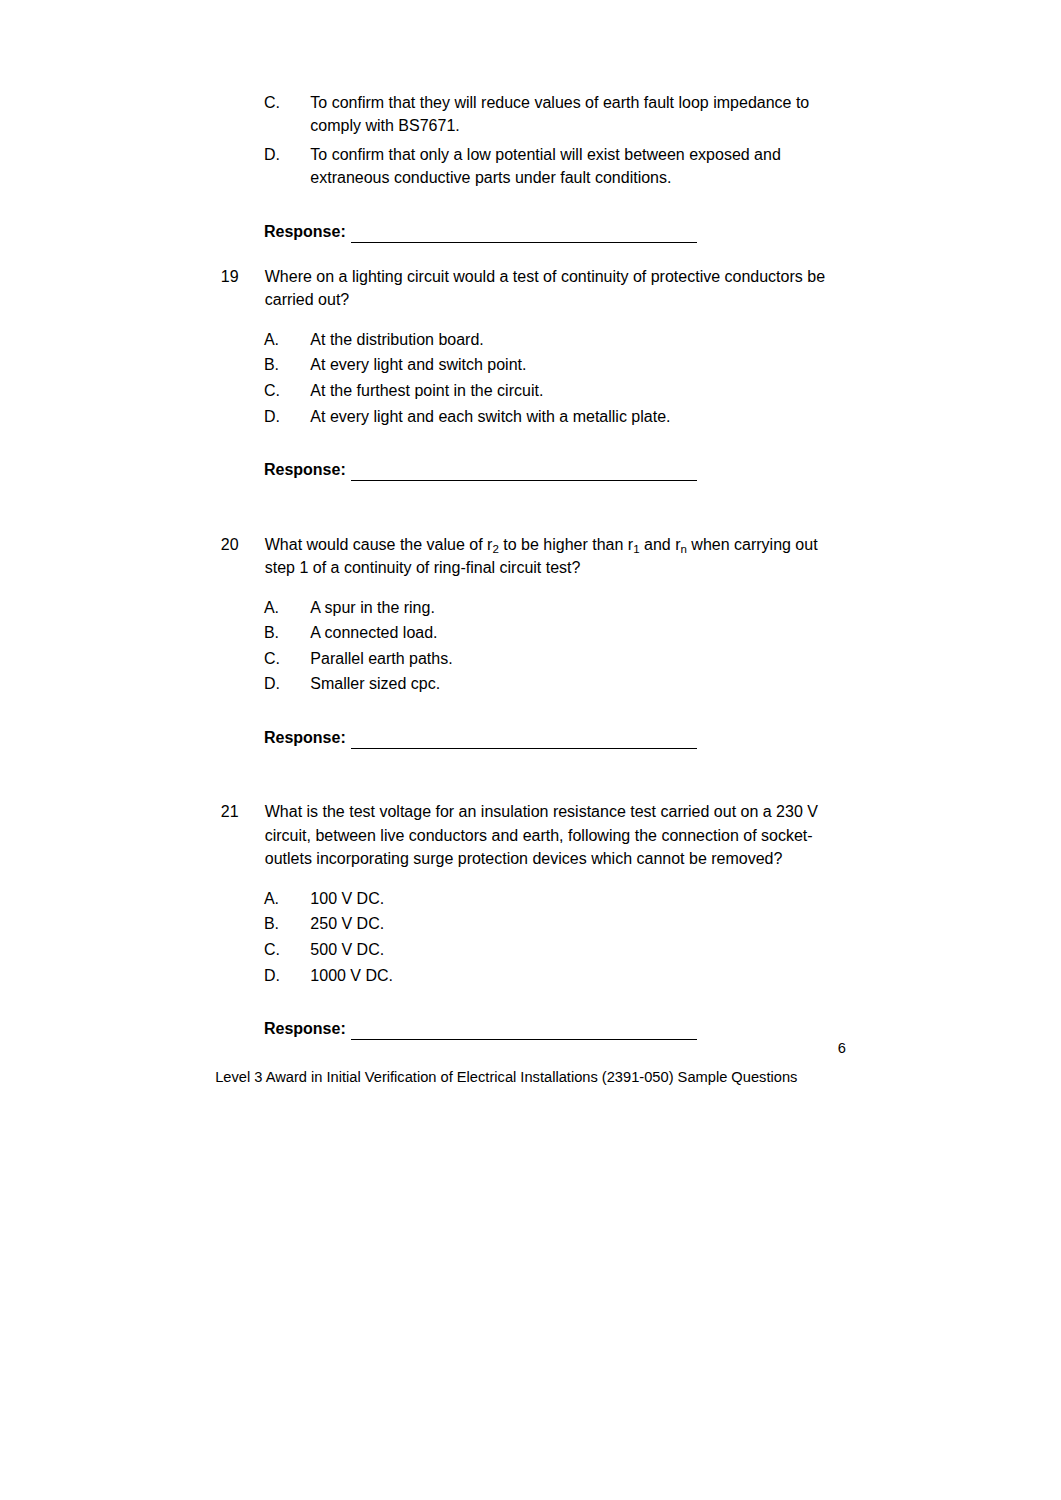C. To confirm that they will reduce values of earth fault loop impedance to comply with BS7671.
D. To confirm that only a low potential will exist between exposed and extraneous conductive parts under fault conditions.
Response:
19
Where on a lighting circuit would a test of continuity of protective conductors be carried out?
A. At the distribution board.
B. At every light and switch point.
C. At the furthest point in the circuit.
D. At every light and each switch with a metallic plate.
Response:
20
What would cause the value of r2 to be higher than r1 and rn when carrying out step 1 of a continuity of ring-final circuit test?
A. A spur in the ring.
B. A connected load.
C. Parallel earth paths.
D. Smaller sized cpc.
Response:
21
What is the test voltage for an insulation resistance test carried out on a 230 V circuit, between live conductors and earth, following the connection of socket-outlets incorporating surge protection devices which cannot be removed?
A. 100 V DC.
B. 250 V DC.
C. 500 V DC.
D. 1000 V DC.
Response:
6
Level 3 Award in Initial Verification of Electrical Installations (2391-050) Sample Questions